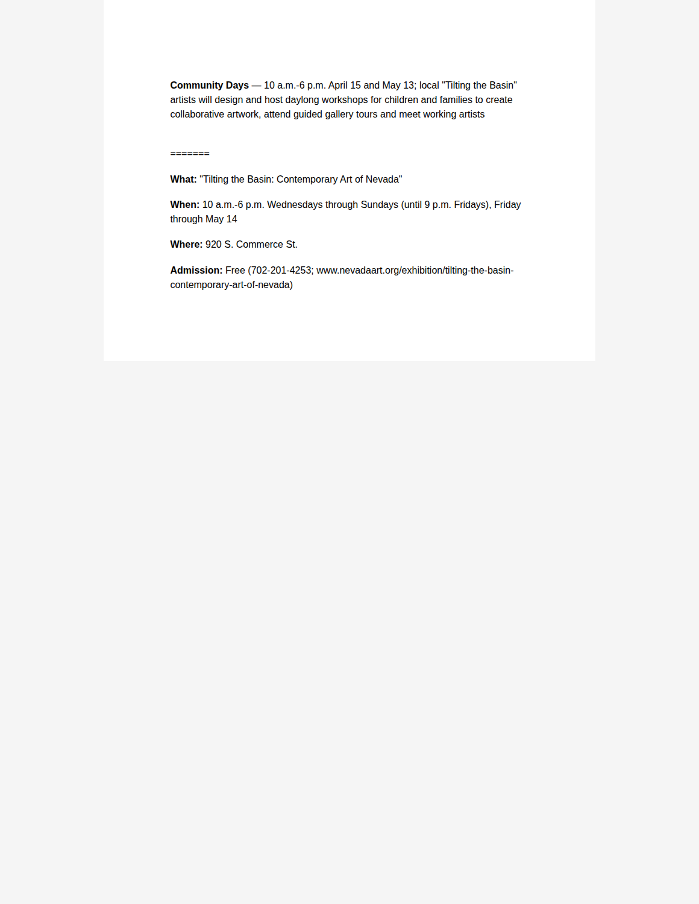Community Days — 10 a.m.-6 p.m. April 15 and May 13; local "Tilting the Basin" artists will design and host daylong workshops for children and families to create collaborative artwork, attend guided gallery tours and meet working artists
=======
What: "Tilting the Basin: Contemporary Art of Nevada"
When: 10 a.m.-6 p.m. Wednesdays through Sundays (until 9 p.m. Fridays), Friday through May 14
Where: 920 S. Commerce St.
Admission: Free (702-201-4253; www.nevadaart.org/exhibition/tilting-the-basin-contemporary-art-of-nevada)